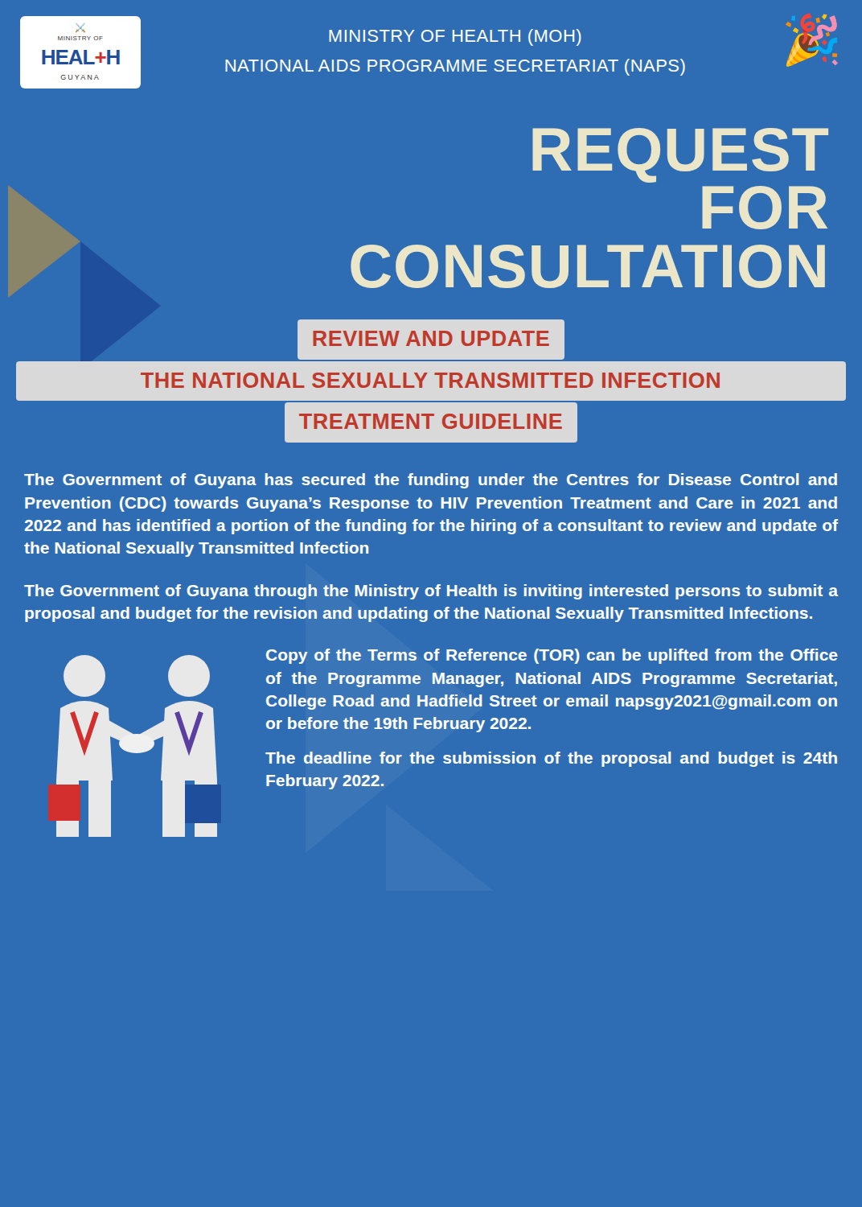⚔️
Ministry of
HEAL+H
GUYANA
MINISTRY OF HEALTH (MOH)
NATIONAL AIDS PROGRAMME SECRETARIAT (NAPS)
🎉
Request
for
Consultation
Review and Update The National Sexually Transmitted Infection Treatment Guideline
The Government of Guyana has secured the funding under the Centres for Disease Control and Prevention (CDC) towards Guyana’s Response to HIV Prevention Treatment and Care in 2021 and 2022 and has identified a portion of the funding for the hiring of a consultant to review and update of the National Sexually Transmitted Infection
The Government of Guyana through the Ministry of Health is inviting interested persons to submit a proposal and budget for the revision and updating of the National Sexually Transmitted Infections.
Copy of the Terms of Reference (TOR) can be uplifted from the Office of the Programme Manager, National AIDS Programme Secretariat, College Road and Hadfield Street or email napsgy2021@gmail.com on or before the 19th February 2022.
The deadline for the submission of the proposal and budget is 24th February 2022.